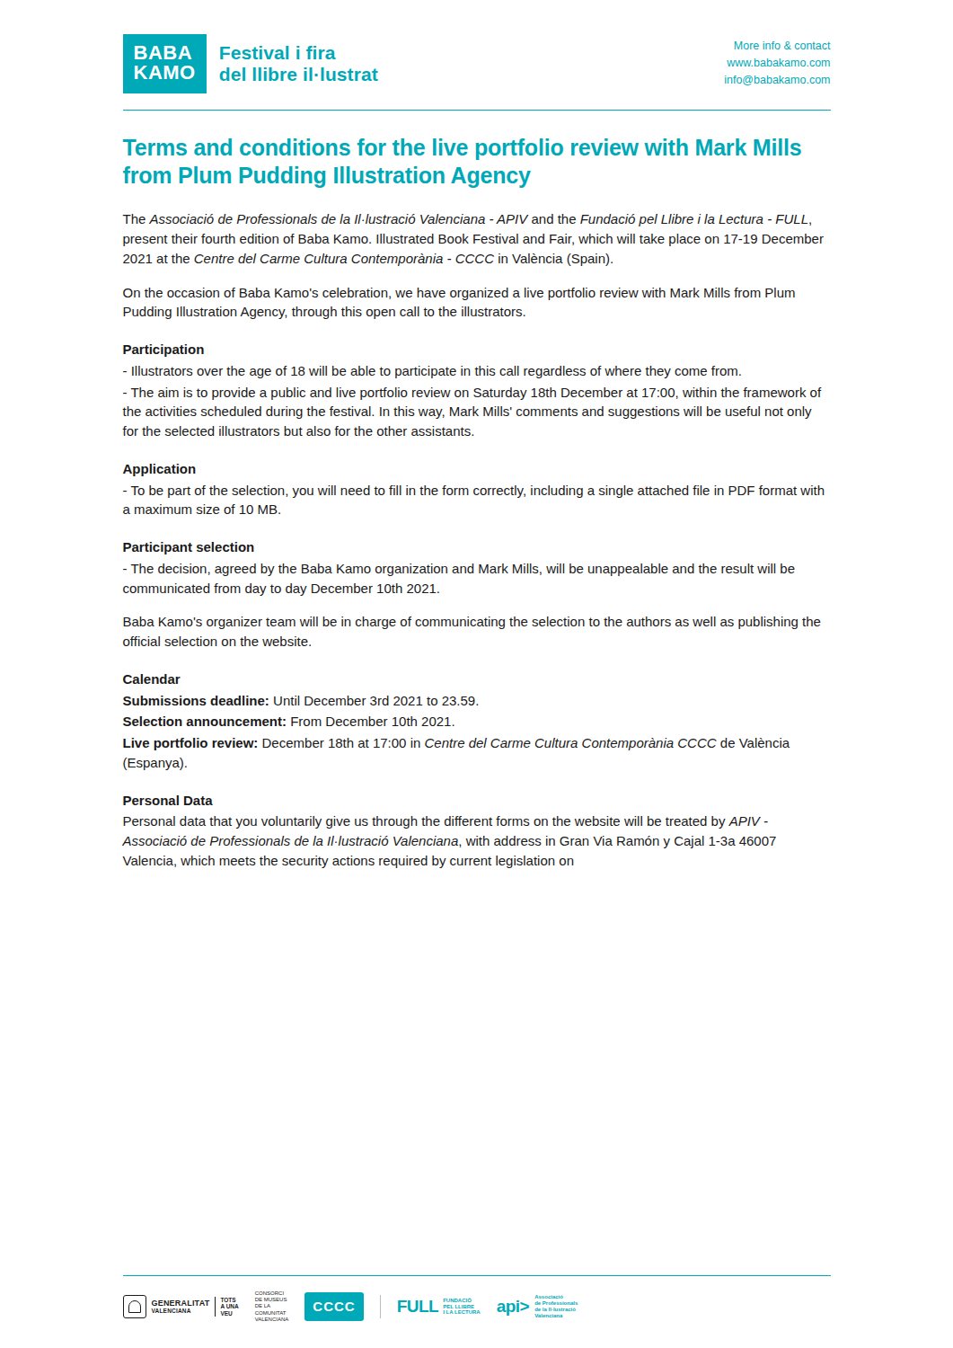BABA KAMO
Festival i fira del llibre il·lustrat
More info & contact
www.babakamo.com
info@babakamo.com
Terms and conditions for the live portfolio review with Mark Mills from Plum Pudding Illustration Agency
The Associació de Professionals de la Il·lustració Valenciana - APIV and the Fundació pel Llibre i la Lectura - FULL, present their fourth edition of Baba Kamo. Illustrated Book Festival and Fair, which will take place on 17-19 December 2021 at the Centre del Carme Cultura Contemporània - CCCC in València (Spain).
On the occasion of Baba Kamo's celebration, we have organized a live portfolio review with Mark Mills from Plum Pudding Illustration Agency, through this open call to the illustrators.
Participation
- Illustrators over the age of 18 will be able to participate in this call regardless of where they come from.
- The aim is to provide a public and live portfolio review on Saturday 18th December at 17:00, within the framework of the activities scheduled during the festival. In this way, Mark Mills' comments and suggestions will be useful not only for the selected illustrators but also for the other assistants.
Application
- To be part of the selection, you will need to fill in the form correctly, including a single attached file in PDF format with a maximum size of 10 MB.
Participant selection
- The decision, agreed by the Baba Kamo organization and Mark Mills, will be unappealable and the result will be communicated from day to day December 10th 2021.
Baba Kamo's organizer team will be in charge of communicating the selection to the authors as well as publishing the official selection on the website.
Calendar
Submissions deadline: Until December 3rd 2021 to 23.59.
Selection announcement: From December 10th 2021.
Live portfolio review: December 18th at 17:00 in Centre del Carme Cultura Contemporània CCCC de València (Espanya).
Personal Data
Personal data that you voluntarily give us through the different forms on the website will be treated by APIV - Associació de Professionals de la Il·lustració Valenciana, with address in Gran Via Ramón y Cajal 1-3a 46007 Valencia, which meets the security actions required by current legislation on
GENERALITATVALENCIANA
TOTS
A UNA
VEU
CONSORCI
DE MUSEUS
DE LA
COMUNITAT
VALENCIANA
CCCC
FULL
FUNDACIÓ
PEL LLIBRE
I LA LECTURA
api>
Associació
de Professionals
de la Il·lustració
Valenciana